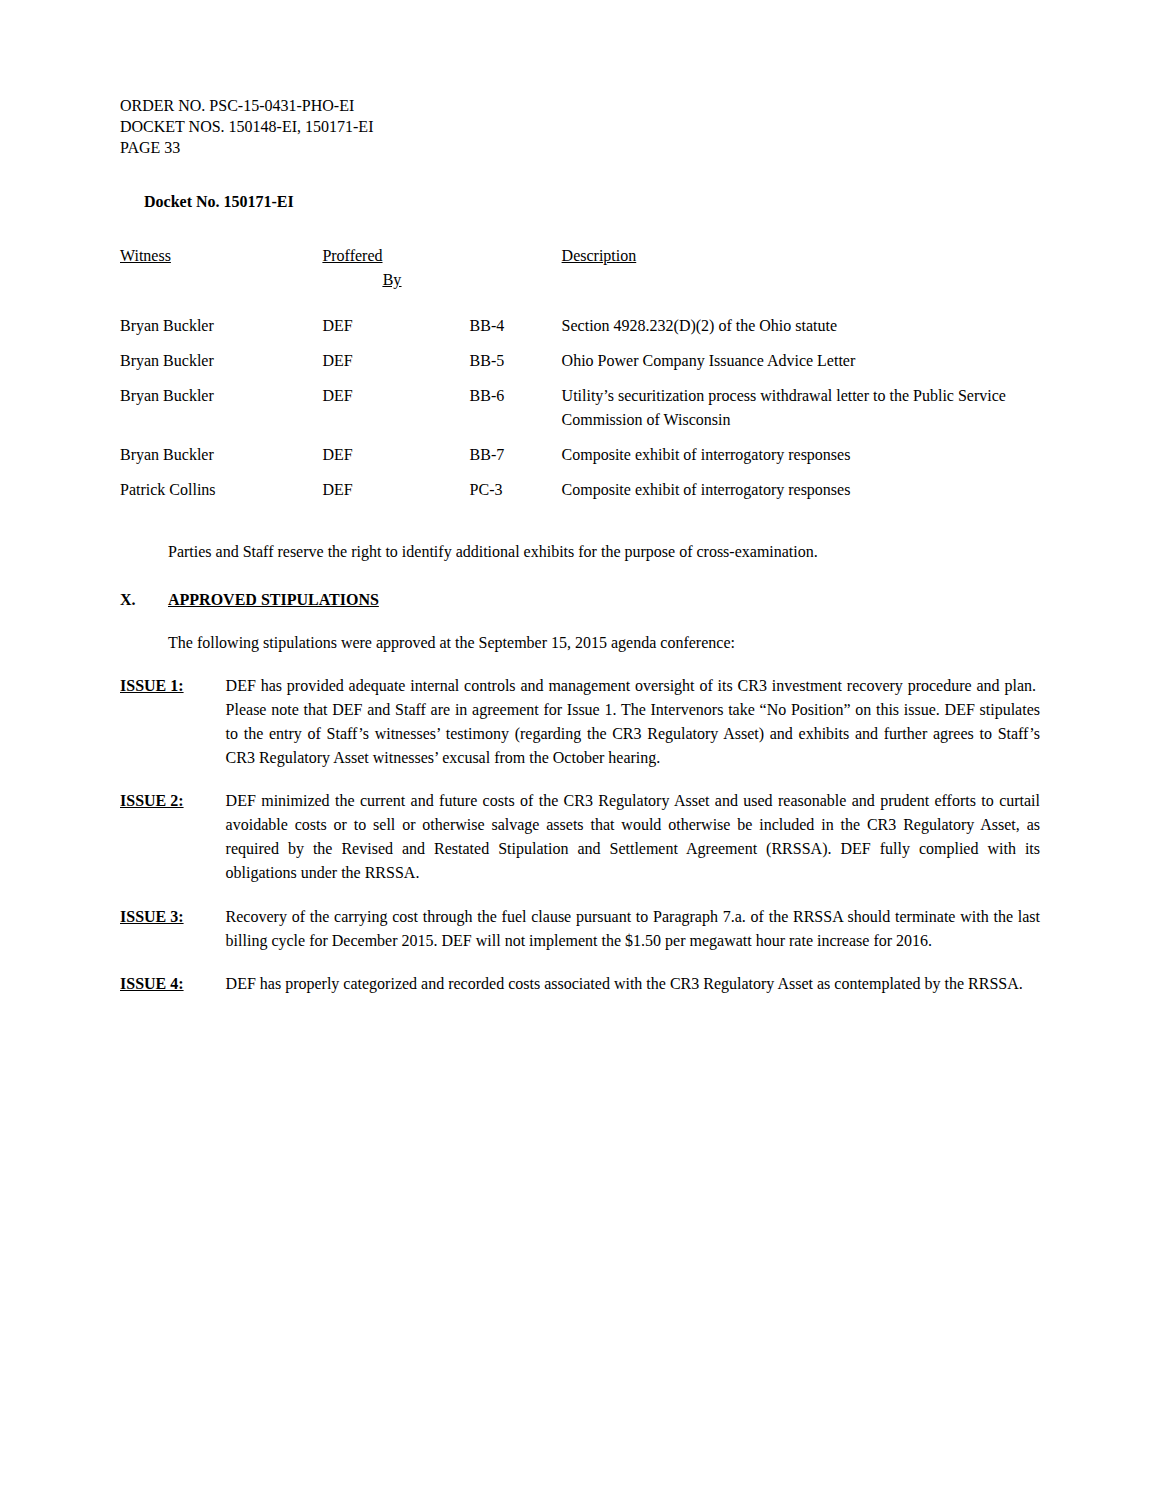ORDER NO. PSC-15-0431-PHO-EI
DOCKET NOS. 150148-EI, 150171-EI
PAGE 33
Docket No. 150171-EI
| Witness | Proffered By | | Description |
| --- | --- | --- | --- |
| Bryan Buckler | DEF | BB-4 | Section 4928.232(D)(2) of the Ohio statute |
| Bryan Buckler | DEF | BB-5 | Ohio Power Company Issuance Advice Letter |
| Bryan Buckler | DEF | BB-6 | Utility’s securitization process withdrawal letter to the Public Service Commission of Wisconsin |
| Bryan Buckler | DEF | BB-7 | Composite exhibit of interrogatory responses |
| Patrick Collins | DEF | PC-3 | Composite exhibit of interrogatory responses |
Parties and Staff reserve the right to identify additional exhibits for the purpose of cross-examination.
X.
APPROVED STIPULATIONS
The following stipulations were approved at the September 15, 2015 agenda conference:
ISSUE 1:
DEF has provided adequate internal controls and management oversight of its CR3 investment recovery procedure and plan. Please note that DEF and Staff are in agreement for Issue 1. The Intervenors take “No Position” on this issue. DEF stipulates to the entry of Staff’s witnesses’ testimony (regarding the CR3 Regulatory Asset) and exhibits and further agrees to Staff’s CR3 Regulatory Asset witnesses’ excusal from the October hearing.
ISSUE 2:
DEF minimized the current and future costs of the CR3 Regulatory Asset and used reasonable and prudent efforts to curtail avoidable costs or to sell or otherwise salvage assets that would otherwise be included in the CR3 Regulatory Asset, as required by the Revised and Restated Stipulation and Settlement Agreement (RRSSA). DEF fully complied with its obligations under the RRSSA.
ISSUE 3:
Recovery of the carrying cost through the fuel clause pursuant to Paragraph 7.a. of the RRSSA should terminate with the last billing cycle for December 2015. DEF will not implement the $1.50 per megawatt hour rate increase for 2016.
ISSUE 4:
DEF has properly categorized and recorded costs associated with the CR3 Regulatory Asset as contemplated by the RRSSA.